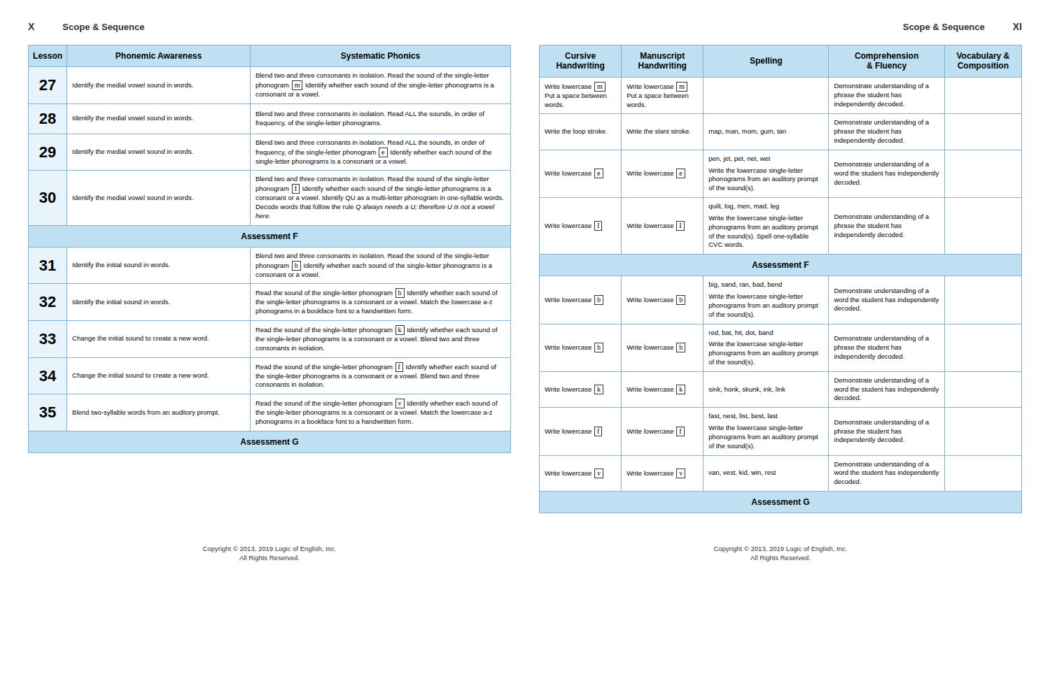X Scope & Sequence
| Lesson | Phonemic Awareness | Systematic Phonics |
| --- | --- | --- |
| 27 | Identify the medial vowel sound in words. | Blend two and three consonants in isolation. Read the sound of the single-letter phonogram m Identify whether each sound of the single-letter phonograms is a consonant or a vowel. |
| 28 | Identify the medial vowel sound in words. | Blend two and three consonants in isolation. Read ALL the sounds, in order of frequency, of the single-letter phonograms. |
| 29 | Identify the medial vowel sound in words. | Blend two and three consonants in isolation. Read ALL the sounds, in order of frequency, of the single-letter phonogram e Identify whether each sound of the single-letter phonograms is a consonant or a vowel. |
| 30 | Identify the medial vowel sound in words. | Blend two and three consonants in isolation. Read the sound of the single-letter phonogram I Identify whether each sound of the single-letter phonograms is a consonant or a vowel. Identify QU as a multi-letter phonogram in one-syllable words. Decode words that follow the rule Q always needs a U; therefore U is not a vowel here. |
| Assessment F |
| 31 | Identify the initial sound in words. | Blend two and three consonants in isolation. Read the sound of the single-letter phonogram b Identify whether each sound of the single-letter phonograms is a consonant or a vowel. |
| 32 | Identify the initial sound in words. | Read the sound of the single-letter phonogram h Identify whether each sound of the single-letter phonograms is a consonant or a vowel. Match the lowercase a-z phonograms in a bookface font to a handwritten form. |
| 33 | Change the initial sound to create a new word. | Read the sound of the single-letter phonogram k Identify whether each sound of the single-letter phonograms is a consonant or a vowel. Blend two and three consonants in isolation. |
| 34 | Change the initial sound to create a new word. | Read the sound of the single-letter phonogram f Identify whether each sound of the single-letter phonograms is a consonant or a vowel. Blend two and three consonants in isolation. |
| 35 | Blend two-syllable words from an auditory prompt. | Read the sound of the single-letter phonogram v Identify whether each sound of the single-letter phonograms is a consonant or a vowel. Match the lowercase a-z phonograms in a bookface font to a handwritten form. |
| Assessment G |
Scope & Sequence XI
| Cursive Handwriting | Manuscript Handwriting | Spelling | Comprehension & Fluency | Vocabulary & Composition |
| --- | --- | --- | --- | --- |
| Write lowercase m Put a space between words. | Write lowercase m Put a space between words. | | Demonstrate understanding of a phrase the student has independently decoded. | |
| Write the loop stroke. | Write the slant stroke. | map, man, mom, gum, tan | Demonstrate understanding of a phrase the student has independently decoded. | |
| Write lowercase e | Write lowercase e | pen, jet, pet, net, wet Write the lowercase single-letter phonograms from an auditory prompt of the sound(s). | Demonstrate understanding of a word the student has independently decoded. | |
| Write lowercase I | Write lowercase I | quilt, log, men, mad, leg Write the lowercase single-letter phonograms from an auditory prompt of the sound(s). Spell one-syllable CVC words. | Demonstrate understanding of a phrase the student has independently decoded. | |
| Assessment F |
| Write lowercase b | Write lowercase b | big, sand, ran, bad, bend Write the lowercase single-letter phonograms from an auditory prompt of the sound(s). | Demonstrate understanding of a word the student has independently decoded. | |
| Write lowercase h | Write lowercase h | red, bat, hit, dot, band Write the lowercase single-letter phonograms from an auditory prompt of the sound(s). | Demonstrate understanding of a phrase the student has independently decoded. | |
| Write lowercase k | Write lowercase k | sink, honk, skunk, ink, link | Demonstrate understanding of a word the student has independently decoded. | |
| Write lowercase f | Write lowercase f | fast, nest, list, best, last Write the lowercase single-letter phonograms from an auditory prompt of the sound(s). | Demonstrate understanding of a phrase the student has independently decoded. | |
| Write lowercase v | Write lowercase v | van, vest, kid, win, rest | Demonstrate understanding of a word the student has independently decoded. | |
| Assessment G |
Copyright © 2013, 2019 Logic of English, Inc.
All Rights Reserved.
Copyright © 2013, 2019 Logic of English, Inc.
All Rights Reserved.